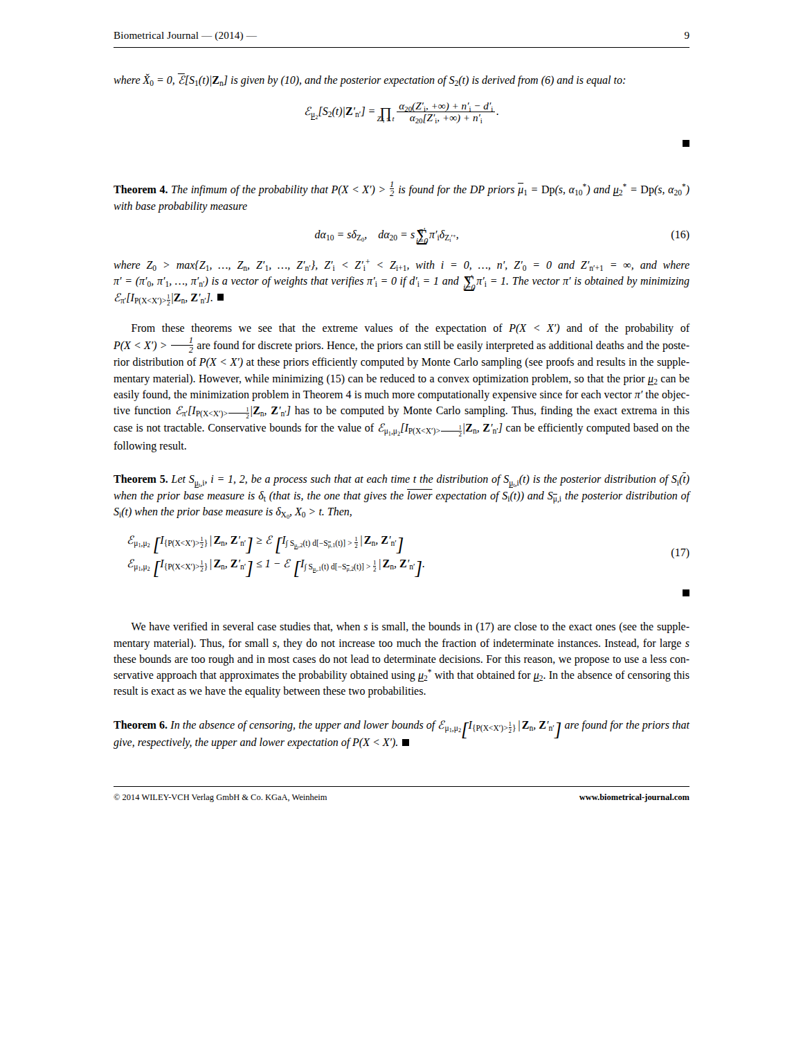Biometrical Journal — (2014) — 9
where X̌0 = 0, ℰ[S1(t)|Zn] is given by (10), and the posterior expectation of S2(t) is derived from (6) and is equal to:
ℰμ2[S2(t)|Z′n′] = ∏Z′i ≤ t α20(Z′i, +∞) + n′i − d′i α20[Z′i, +∞) + n′i.
Theorem 4. The infimum of the probability that P(X < X′) > 12 is found for the DP priors μ1 = Dp(s, α10*) and μ2* = Dp(s, α20*) with base probability measure
dα10 = sδZ0, dα20 = s∑n′i=0π′iδZi′+,
(16)
where Z0 > max{Z1, …, Zn, Z′1, …, Z′n′}, Z′i < Z′i+ < Zi+1, with i = 0, …, n′, Z′0 = 0 and Z′n′+1 = ∞, and where π′ = (π′0, π′1, …, π′n′) is a vector of weights that verifies π′i = 0 if d′i = 1 and ∑n′i=0π′i = 1. The vector π′ is obtained by minimizing ℰπ′[IP(X<X′)>12|Zn, Z′n′].
From these theorems we see that the extreme values of the expectation of P(X < X′) and of the probability of P(X < X′) > 12 are found for discrete priors. Hence, the priors can still be easily interpreted as additional deaths and the posterior distribution of P(X < X′) at these priors efficiently computed by Monte Carlo sampling (see proofs and results in the supplementary material). However, while minimizing (15) can be reduced to a convex optimization problem, so that the prior μ2 can be easily found, the minimization problem in Theorem 4 is much more computationally expensive since for each vector π′ the objective function ℰπ′[IP(X<X′)>12|Zn, Z′n′] has to be computed by Monte Carlo sampling. Thus, finding the exact extrema in this case is not tractable. Conservative bounds for the value of ℰμ1,μ2[IP(X<X′)>12|Zn, Z′n′] can be efficiently computed based on the following result.
Theorem 5. Let Sμt,i, i = 1, 2, be a process such that at each time t the distribution of Sμt,i(t) is the posterior distribution of Si(t) when the prior base measure is δt (that is, the one that gives the lower expectation of Si(t)) and Sμ,i the posterior distribution of Si(t) when the prior base measure is δX0, X0 > t. Then,
ℰμ1,μ2 [I{P(X<X′)>12}|Zn, Z′n′] ≥ ℰ [I∫ Sμt,2(t) d[−Sμ,1(t)] > 12|Zn, Z′n′]
ℰμ1,μ2 [I{P(X<X′)>12}|Zn, Z′n′] ≤ 1 − ℰ [I∫ Sμt,1(t) d[−Sμ,2(t)] > 12|Zn, Z′n′].
(17)
We have verified in several case studies that, when s is small, the bounds in (17) are close to the exact ones (see the supplementary material). Thus, for small s, they do not increase too much the fraction of indeterminate instances. Instead, for large s these bounds are too rough and in most cases do not lead to determinate decisions. For this reason, we propose to use a less conservative approach that approximates the probability obtained using μ2* with that obtained for μ2. In the absence of censoring this result is exact as we have the equality between these two probabilities.
Theorem 6. In the absence of censoring, the upper and lower bounds of ℰμ1,μ2[I{P(X<X′)>12}|Zn, Z′n′] are found for the priors that give, respectively, the upper and lower expectation of P(X < X′).
© 2014 WILEY-VCH Verlag GmbH & Co. KGaA, Weinheim www.biometrical-journal.com